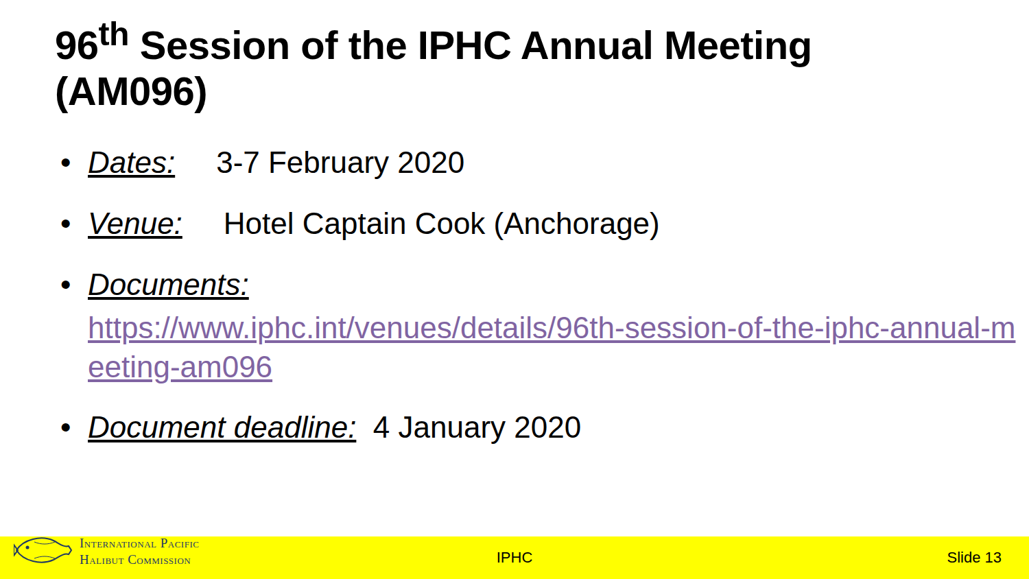96th Session of the IPHC Annual Meeting (AM096)
Dates: 3-7 February 2020
Venue: Hotel Captain Cook (Anchorage)
Documents: https://www.iphc.int/venues/details/96th-session-of-the-iphc-annual-meeting-am096
Document deadline: 4 January 2020
IPHC
Slide 13
International Pacific
Halibut Commission